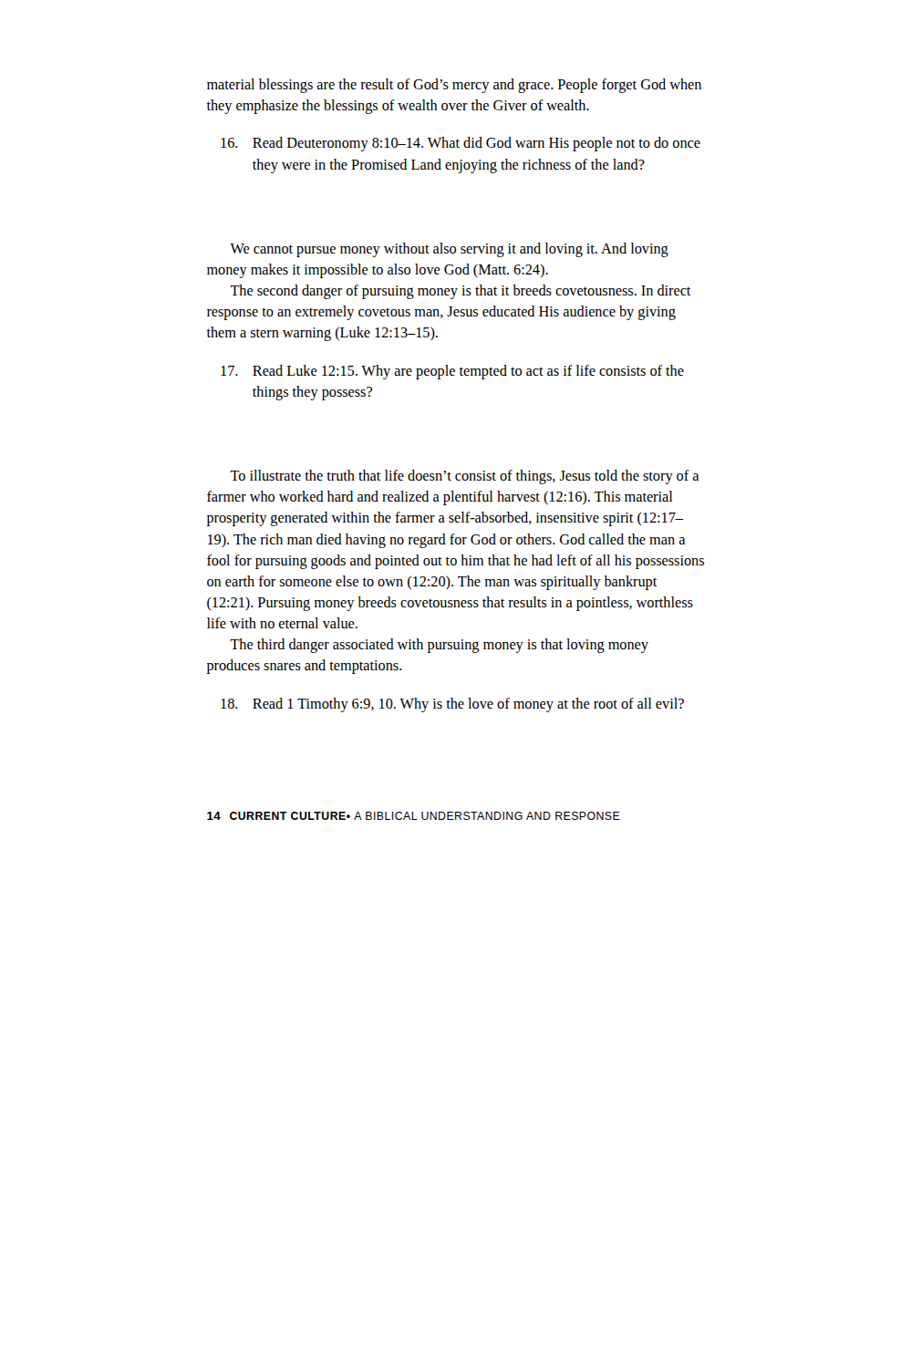material blessings are the result of God’s mercy and grace. People forget God when they emphasize the blessings of wealth over the Giver of wealth.
16. Read Deuteronomy 8:10–14. What did God warn His people not to do once they were in the Promised Land enjoying the richness of the land?
We cannot pursue money without also serving it and loving it. And loving money makes it impossible to also love God (Matt. 6:24).
The second danger of pursuing money is that it breeds covetousness. In direct response to an extremely covetous man, Jesus educated His audience by giving them a stern warning (Luke 12:13–15).
17. Read Luke 12:15. Why are people tempted to act as if life consists of the things they possess?
To illustrate the truth that life doesn’t consist of things, Jesus told the story of a farmer who worked hard and realized a plentiful harvest (12:16). This material prosperity generated within the farmer a self-absorbed, insensitive spirit (12:17–19). The rich man died having no regard for God or others. God called the man a fool for pursuing goods and pointed out to him that he had left of all his possessions on earth for someone else to own (12:20). The man was spiritually bankrupt (12:21). Pursuing money breeds covetousness that results in a pointless, worthless life with no eternal value.
The third danger associated with pursuing money is that loving money produces snares and temptations.
18. Read 1 Timothy 6:9, 10. Why is the love of money at the root of all evil?
14 Current Culture• A Biblical Understanding and Response